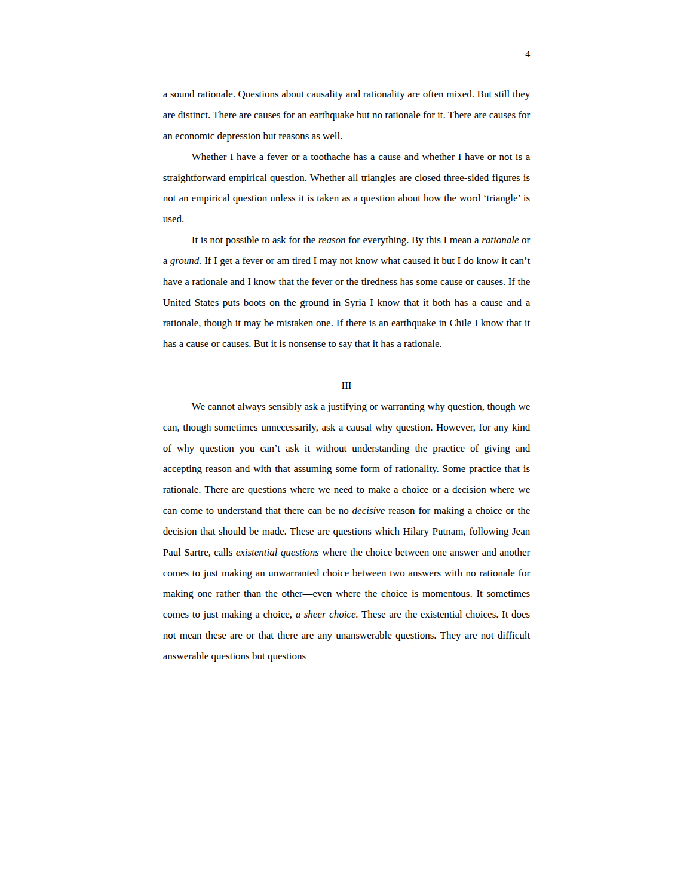4
a sound rationale. Questions about causality and rationality are often mixed. But still they are distinct. There are causes for an earthquake but no rationale for it. There are causes for an economic depression but reasons as well.
Whether I have a fever or a toothache has a cause and whether I have or not is a straightforward empirical question. Whether all triangles are closed three-sided figures is not an empirical question unless it is taken as a question about how the word ‘triangle’ is used.
It is not possible to ask for the reason for everything. By this I mean a rationale or a ground. If I get a fever or am tired I may not know what caused it but I do know it can’t have a rationale and I know that the fever or the tiredness has some cause or causes. If the United States puts boots on the ground in Syria I know that it both has a cause and a rationale, though it may be mistaken one. If there is an earthquake in Chile I know that it has a cause or causes. But it is nonsense to say that it has a rationale.
III
We cannot always sensibly ask a justifying or warranting why question, though we can, though sometimes unnecessarily, ask a causal why question. However, for any kind of why question you can’t ask it without understanding the practice of giving and accepting reason and with that assuming some form of rationality. Some practice that is rationale. There are questions where we need to make a choice or a decision where we can come to understand that there can be no decisive reason for making a choice or the decision that should be made. These are questions which Hilary Putnam, following Jean Paul Sartre, calls existential questions where the choice between one answer and another comes to just making an unwarranted choice between two answers with no rationale for making one rather than the other—even where the choice is momentous. It sometimes comes to just making a choice, a sheer choice. These are the existential choices. It does not mean these are or that there are any unanswerable questions. They are not difficult answerable questions but questions